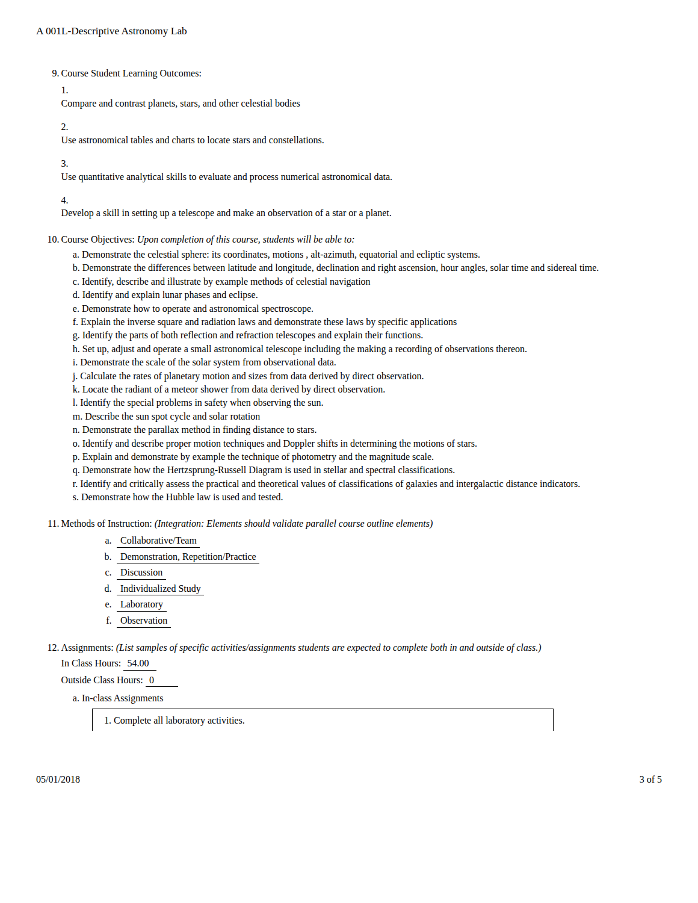A 001L-Descriptive Astronomy Lab
Course Student Learning Outcomes:
1. Compare and contrast planets, stars, and other celestial bodies
2. Use astronomical tables and charts to locate stars and constellations.
3. Use quantitative analytical skills to evaluate and process numerical astronomical data.
4. Develop a skill in setting up a telescope and make an observation of a star or a planet.
Course Objectives: Upon completion of this course, students will be able to:
a. Demonstrate the celestial sphere: its coordinates, motions , alt-azimuth, equatorial and ecliptic systems.
b. Demonstrate the differences between latitude and longitude, declination and right ascension, hour angles, solar time and sidereal time.
c. Identify, describe and illustrate by example methods of celestial navigation
d. Identify and explain lunar phases and eclipse.
e. Demonstrate how to operate and astronomical spectroscope.
f. Explain the inverse square and radiation laws and demonstrate these laws by specific applications
g. Identify the parts of both reflection and refraction telescopes and explain their functions.
h. Set up, adjust and operate a small astronomical telescope including the making a recording of observations thereon.
i. Demonstrate the scale of the solar system from observational data.
j. Calculate the rates of planetary motion and sizes from data derived by direct observation.
k. Locate the radiant of a meteor shower from data derived by direct observation.
l. Identify the special problems in safety when observing the sun.
m. Describe the sun spot cycle and solar rotation
n. Demonstrate the parallax method in finding distance to stars.
o. Identify and describe proper motion techniques and Doppler shifts in determining the motions of stars.
p. Explain and demonstrate by example the technique of photometry and the magnitude scale.
q. Demonstrate how the Hertzsprung-Russell Diagram is used in stellar and spectral classifications.
r. Identify and critically assess the practical and theoretical values of classifications of galaxies and intergalactic distance indicators.
s. Demonstrate how the Hubble law is used and tested.
Methods of Instruction: (Integration: Elements should validate parallel course outline elements)
Collaborative/Team
Demonstration, Repetition/Practice
Discussion
Individualized Study
Laboratory
Observation
Assignments: (List samples of specific activities/assignments students are expected to complete both in and outside of class.)
In Class Hours: 54.00
Outside Class Hours: 0
a. In-class Assignments
1. Complete all laboratory activities.
05/01/2018 3 of 5